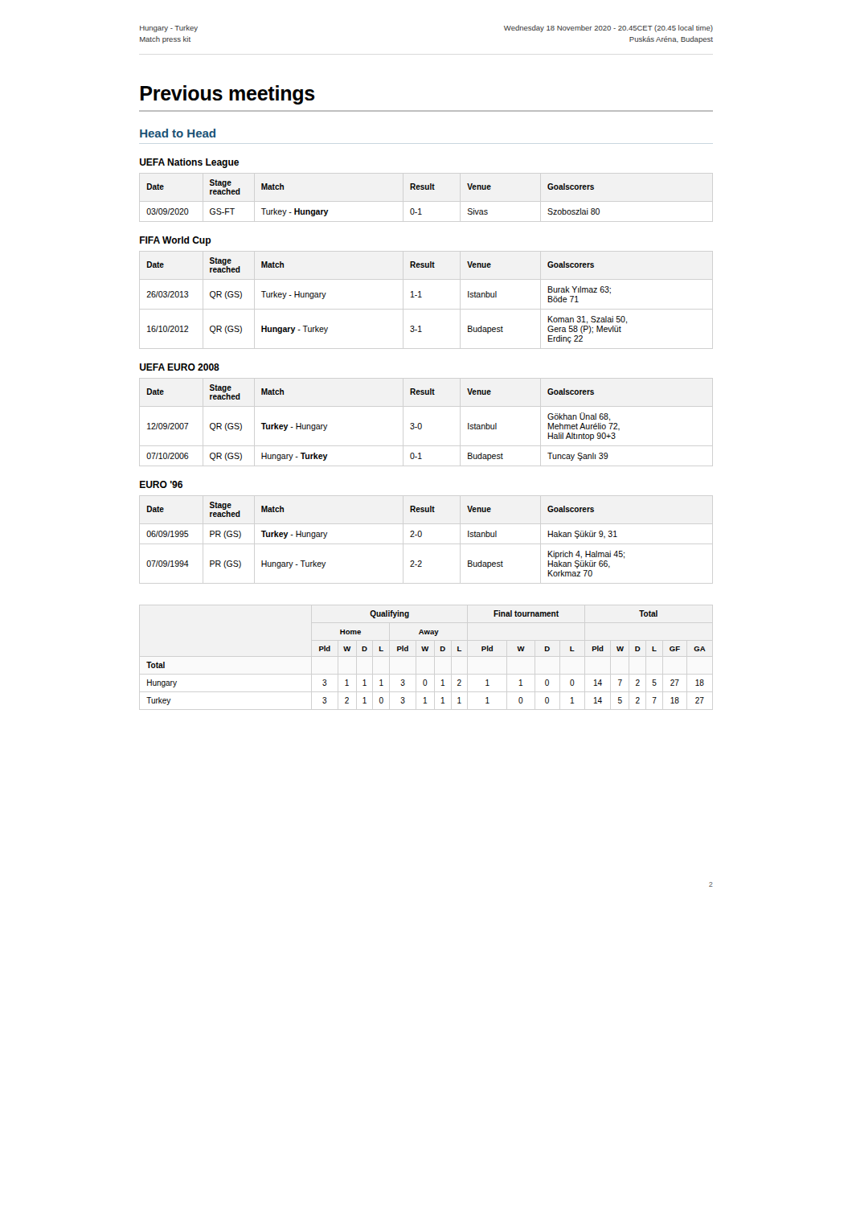Hungary - Turkey
Match press kit
Wednesday 18 November 2020 - 20.45CET (20.45 local time)
Puskás Aréna, Budapest
Previous meetings
Head to Head
UEFA Nations League
| Date | Stage reached | Match | Result | Venue | Goalscorers |
| --- | --- | --- | --- | --- | --- |
| 03/09/2020 | GS-FT | Turkey - Hungary | 0-1 | Sivas | Szoboszlai 80 |
FIFA World Cup
| Date | Stage reached | Match | Result | Venue | Goalscorers |
| --- | --- | --- | --- | --- | --- |
| 26/03/2013 | QR (GS) | Turkey - Hungary | 1-1 | Istanbul | Burak Yılmaz 63; Böde 71 |
| 16/10/2012 | QR (GS) | Hungary - Turkey | 3-1 | Budapest | Koman 31, Szalai 50, Gera 58 (P); Mevlüt Erdinç 22 |
UEFA EURO 2008
| Date | Stage reached | Match | Result | Venue | Goalscorers |
| --- | --- | --- | --- | --- | --- |
| 12/09/2007 | QR (GS) | Turkey - Hungary | 3-0 | Istanbul | Gökhan Ünal 68, Mehmet Aurélio 72, Halil Altıntop 90+3 |
| 07/10/2006 | QR (GS) | Hungary - Turkey | 0-1 | Budapest | Tuncay Şanlı 39 |
EURO '96
| Date | Stage reached | Match | Result | Venue | Goalscorers |
| --- | --- | --- | --- | --- | --- |
| 06/09/1995 | PR (GS) | Turkey - Hungary | 2-0 | Istanbul | Hakan Şükür 9, 31 |
| 07/09/1994 | PR (GS) | Hungary - Turkey | 2-2 | Budapest | Kiprich 4, Halmai 45; Hakan Şükür 66, Korkmaz 70 |
| | Qualifying | Final tournament | Total |
| --- | --- | --- | --- |
| Home | Away | | |
| Pld | W | D | L | Pld | W | D | L | Pld | W | D | L | Pld | W | D | L | GF | GA |
| Total | | | | | | | | | | | | | | | | | | |
| Hungary | 3 | 1 | 1 | 1 | 3 | 0 | 1 | 2 | 1 | 1 | 0 | 0 | 14 | 7 | 2 | 5 | 27 | 18 |
| Turkey | 3 | 2 | 1 | 0 | 3 | 1 | 1 | 1 | 1 | 0 | 0 | 1 | 14 | 5 | 2 | 7 | 18 | 27 |
2